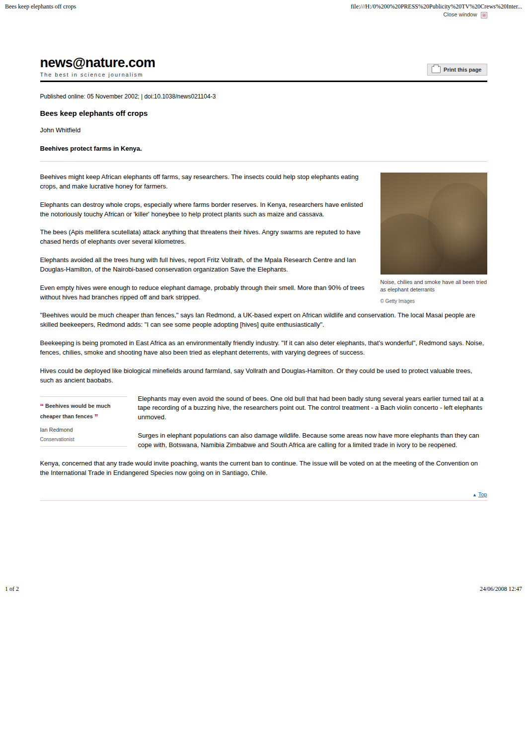Bees keep elephants off crops
file:///H:/0%200%20PRESS%20Publicity%20TV%20Crews%20Inter...
Close window ☒
news@nature.com
The best in science journalism
Print this page
Published online: 05 November 2002; | doi:10.1038/news021104-3
Bees keep elephants off crops
John Whitfield
Beehives protect farms in Kenya.
Noise, chilies and smoke have all been tried as elephant deterrants
© Getty Images
Beehives might keep African elephants off farms, say researchers. The insects could help stop elephants eating crops, and make lucrative honey for farmers.
Elephants can destroy whole crops, especially where farms border reserves. In Kenya, researchers have enlisted the notoriously touchy African or 'killer' honeybee to help protect plants such as maize and cassava.
The bees (Apis mellifera scutellata) attack anything that threatens their hives. Angry swarms are reputed to have chased herds of elephants over several kilometres.
Elephants avoided all the trees hung with full hives, report Fritz Vollrath, of the Mpala Research Centre and Ian Douglas-Hamilton, of the Nairobi-based conservation organization Save the Elephants.
Even empty hives were enough to reduce elephant damage, probably through their smell. More than 90% of trees without hives had branches ripped off and bark stripped.
"Beehives would be much cheaper than fences," says Ian Redmond, a UK-based expert on African wildlife and conservation. The local Masai people are skilled beekeepers, Redmond adds: "I can see some people adopting [hives] quite enthusiastically".
Beekeeping is being promoted in East Africa as an environmentally friendly industry. "If it can also deter elephants, that's wonderful", Redmond says. Noise, fences, chilies, smoke and shooting have also been tried as elephant deterrents, with varying degrees of success.
Hives could be deployed like biological minefields around farmland, say Vollrath and Douglas-Hamilton. Or they could be used to protect valuable trees, such as ancient baobabs.
“ Beehives would be much cheaper than fences ”
Ian Redmond
Conservationist
Elephants may even avoid the sound of bees. One old bull that had been badly stung several years earlier turned tail at a tape recording of a buzzing hive, the researchers point out. The control treatment - a Bach violin concerto - left elephants unmoved.
Surges in elephant populations can also damage wildlife. Because some areas now have more elephants than they can cope with, Botswana, Namibia Zimbabwe and South Africa are calling for a limited trade in ivory to be reopened.
Kenya, concerned that any trade would invite poaching, wants the current ban to continue. The issue will be voted on at the meeting of the Convention on the International Trade in Endangered Species now going on in Santiago, Chile.
▲ Top
1 of 2
24/06/2008 12:47